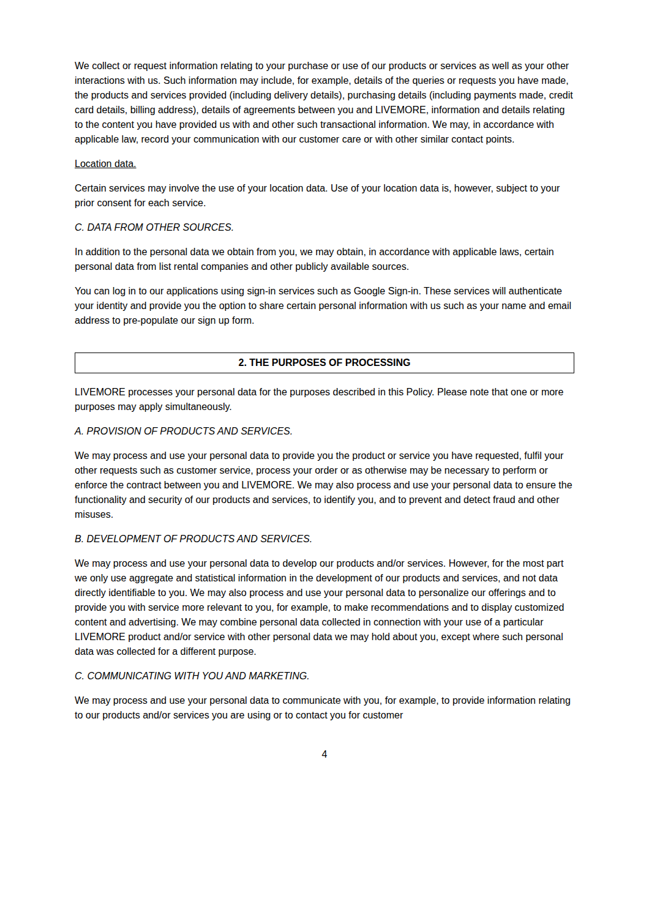We collect or request information relating to your purchase or use of our products or services as well as your other interactions with us. Such information may include, for example, details of the queries or requests you have made, the products and services provided (including delivery details), purchasing details (including payments made, credit card details, billing address), details of agreements between you and LIVEMORE, information and details relating to the content you have provided us with and other such transactional information. We may, in accordance with applicable law, record your communication with our customer care or with other similar contact points.
Location data.
Certain services may involve the use of your location data. Use of your location data is, however, subject to your prior consent for each service.
C. DATA FROM OTHER SOURCES.
In addition to the personal data we obtain from you, we may obtain, in accordance with applicable laws, certain personal data from list rental companies and other publicly available sources.
You can log in to our applications using sign-in services such as Google Sign-in. These services will authenticate your identity and provide you the option to share certain personal information with us such as your name and email address to pre-populate our sign up form.
2. THE PURPOSES OF PROCESSING
LIVEMORE processes your personal data for the purposes described in this Policy. Please note that one or more purposes may apply simultaneously.
A. PROVISION OF PRODUCTS AND SERVICES.
We may process and use your personal data to provide you the product or service you have requested, fulfil your other requests such as customer service, process your order or as otherwise may be necessary to perform or enforce the contract between you and LIVEMORE. We may also process and use your personal data to ensure the functionality and security of our products and services, to identify you, and to prevent and detect fraud and other misuses.
B. DEVELOPMENT OF PRODUCTS AND SERVICES.
We may process and use your personal data to develop our products and/or services. However, for the most part we only use aggregate and statistical information in the development of our products and services, and not data directly identifiable to you. We may also process and use your personal data to personalize our offerings and to provide you with service more relevant to you, for example, to make recommendations and to display customized content and advertising. We may combine personal data collected in connection with your use of a particular LIVEMORE product and/or service with other personal data we may hold about you, except where such personal data was collected for a different purpose.
C. COMMUNICATING WITH YOU AND MARKETING.
We may process and use your personal data to communicate with you, for example, to provide information relating to our products and/or services you are using or to contact you for customer
4